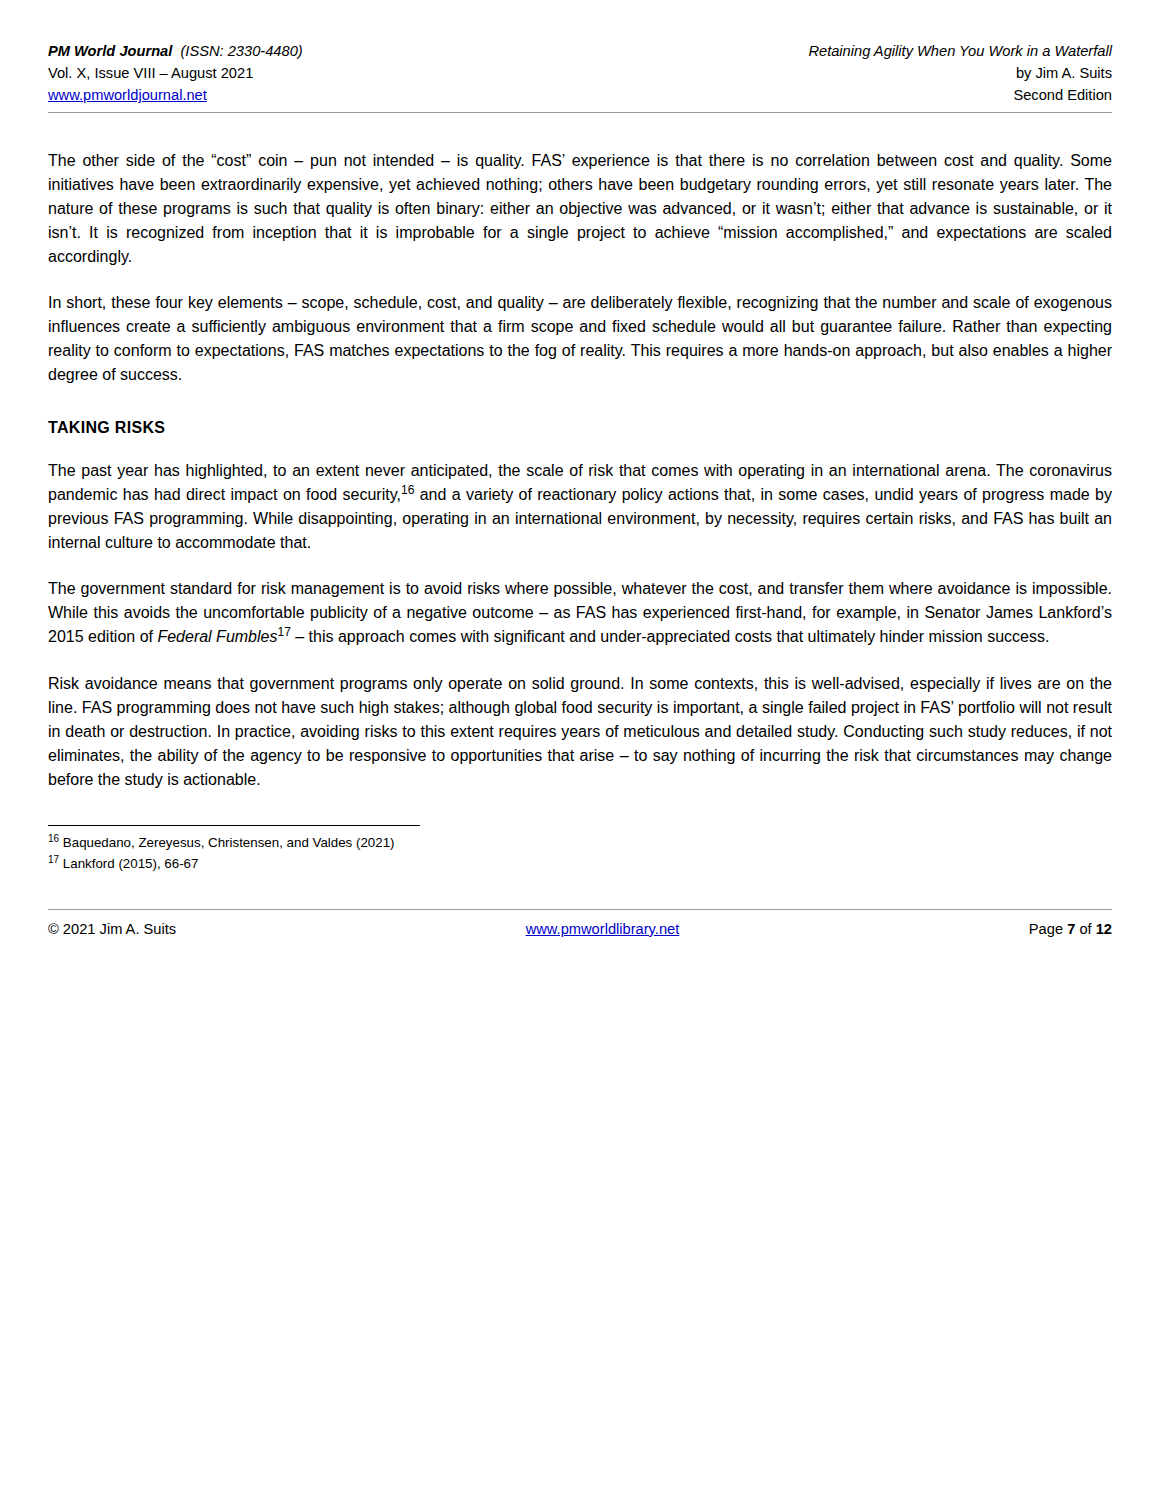PM World Journal (ISSN: 2330-4480)
Retaining Agility When You Work in a Waterfall
Vol. X, Issue VIII – August 2021
by Jim A. Suits
www.pmworldjournal.net
Second Edition
The other side of the “cost” coin – pun not intended – is quality. FAS’ experience is that there is no correlation between cost and quality. Some initiatives have been extraordinarily expensive, yet achieved nothing; others have been budgetary rounding errors, yet still resonate years later. The nature of these programs is such that quality is often binary: either an objective was advanced, or it wasn’t; either that advance is sustainable, or it isn’t. It is recognized from inception that it is improbable for a single project to achieve “mission accomplished,” and expectations are scaled accordingly.
In short, these four key elements – scope, schedule, cost, and quality – are deliberately flexible, recognizing that the number and scale of exogenous influences create a sufficiently ambiguous environment that a firm scope and fixed schedule would all but guarantee failure. Rather than expecting reality to conform to expectations, FAS matches expectations to the fog of reality. This requires a more hands-on approach, but also enables a higher degree of success.
Taking Risks
The past year has highlighted, to an extent never anticipated, the scale of risk that comes with operating in an international arena. The coronavirus pandemic has had direct impact on food security,16 and a variety of reactionary policy actions that, in some cases, undid years of progress made by previous FAS programming. While disappointing, operating in an international environment, by necessity, requires certain risks, and FAS has built an internal culture to accommodate that.
The government standard for risk management is to avoid risks where possible, whatever the cost, and transfer them where avoidance is impossible. While this avoids the uncomfortable publicity of a negative outcome – as FAS has experienced first-hand, for example, in Senator James Lankford’s 2015 edition of Federal Fumbles17 – this approach comes with significant and under-appreciated costs that ultimately hinder mission success.
Risk avoidance means that government programs only operate on solid ground. In some contexts, this is well-advised, especially if lives are on the line. FAS programming does not have such high stakes; although global food security is important, a single failed project in FAS’ portfolio will not result in death or destruction. In practice, avoiding risks to this extent requires years of meticulous and detailed study. Conducting such study reduces, if not eliminates, the ability of the agency to be responsive to opportunities that arise – to say nothing of incurring the risk that circumstances may change before the study is actionable.
16 Baquedano, Zereyesus, Christensen, and Valdes (2021)
17 Lankford (2015), 66-67
© 2021 Jim A. Suits
www.pmworldlibrary.net
Page 7 of 12